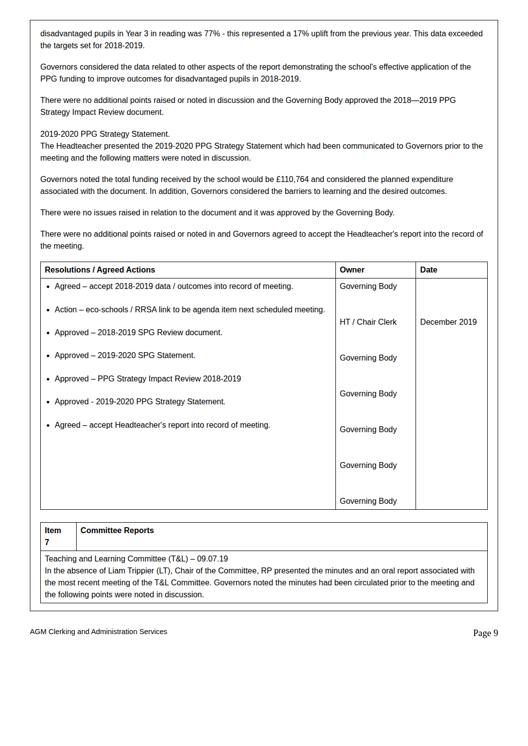disadvantaged pupils in Year 3 in reading was 77% - this represented a 17% uplift from the previous year. This data exceeded the targets set for 2018-2019.
Governors considered the data related to other aspects of the report demonstrating the school's effective application of the PPG funding to improve outcomes for disadvantaged pupils in 2018-2019.
There were no additional points raised or noted in discussion and the Governing Body approved the 2018—2019 PPG Strategy Impact Review document.
2019-2020 PPG Strategy Statement.
The Headteacher presented the 2019-2020 PPG Strategy Statement which had been communicated to Governors prior to the meeting and the following matters were noted in discussion.
Governors noted the total funding received by the school would be £110,764 and considered the planned expenditure associated with the document. In addition, Governors considered the barriers to learning and the desired outcomes.
There were no issues raised in relation to the document and it was approved by the Governing Body.
There were no additional points raised or noted in and Governors agreed to accept the Headteacher's report into the record of the meeting.
| Resolutions / Agreed Actions | Owner | Date |
| --- | --- | --- |
| Agreed – accept 2018-2019 data / outcomes into record of meeting. Action – eco-schools / RRSA link to be agenda item next scheduled meeting. Approved – 2018-2019 SPG Review document. Approved – 2019-2020 SPG Statement. Approved – PPG Strategy Impact Review 2018-2019 Approved - 2019-2020 PPG Strategy Statement. Agreed – accept Headteacher's report into record of meeting. | Governing Body HT / Chair Clerk Governing Body Governing Body Governing Body Governing Body Governing Body | December 2019 |
| Item 7 | Committee Reports |
| Teaching and Learning Committee (T&L) – 09.07.19 In the absence of Liam Trippier (LT), Chair of the Committee, RP presented the minutes and an oral report associated with the most recent meeting of the T&L Committee. Governors noted the minutes had been circulated prior to the meeting and the following points were noted in discussion. |
AGM Clerking and Administration Services Page 9